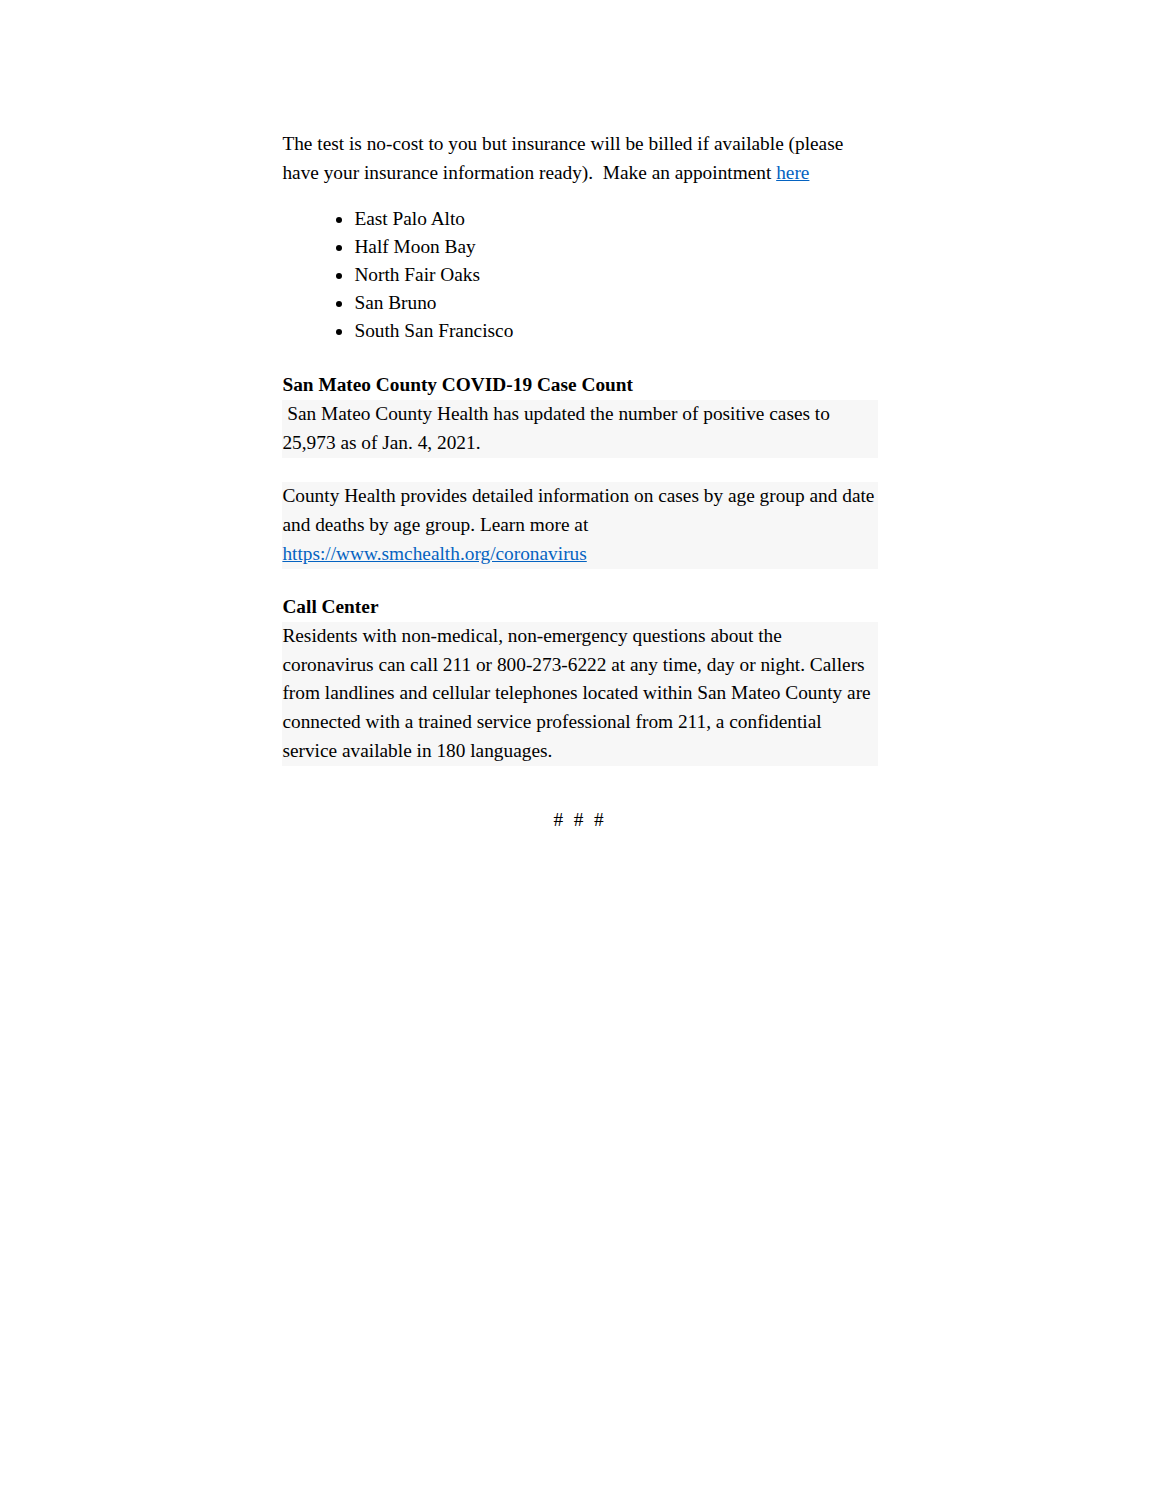The test is no-cost to you but insurance will be billed if available (please have your insurance information ready). Make an appointment here
East Palo Alto
Half Moon Bay
North Fair Oaks
San Bruno
South San Francisco
San Mateo County COVID-19 Case Count
San Mateo County Health has updated the number of positive cases to 25,973 as of Jan. 4, 2021.
County Health provides detailed information on cases by age group and date and deaths by age group. Learn more at https://www.smchealth.org/coronavirus
Call Center
Residents with non-medical, non-emergency questions about the coronavirus can call 211 or 800-273-6222 at any time, day or night. Callers from landlines and cellular telephones located within San Mateo County are connected with a trained service professional from 211, a confidential service available in 180 languages.
# # #